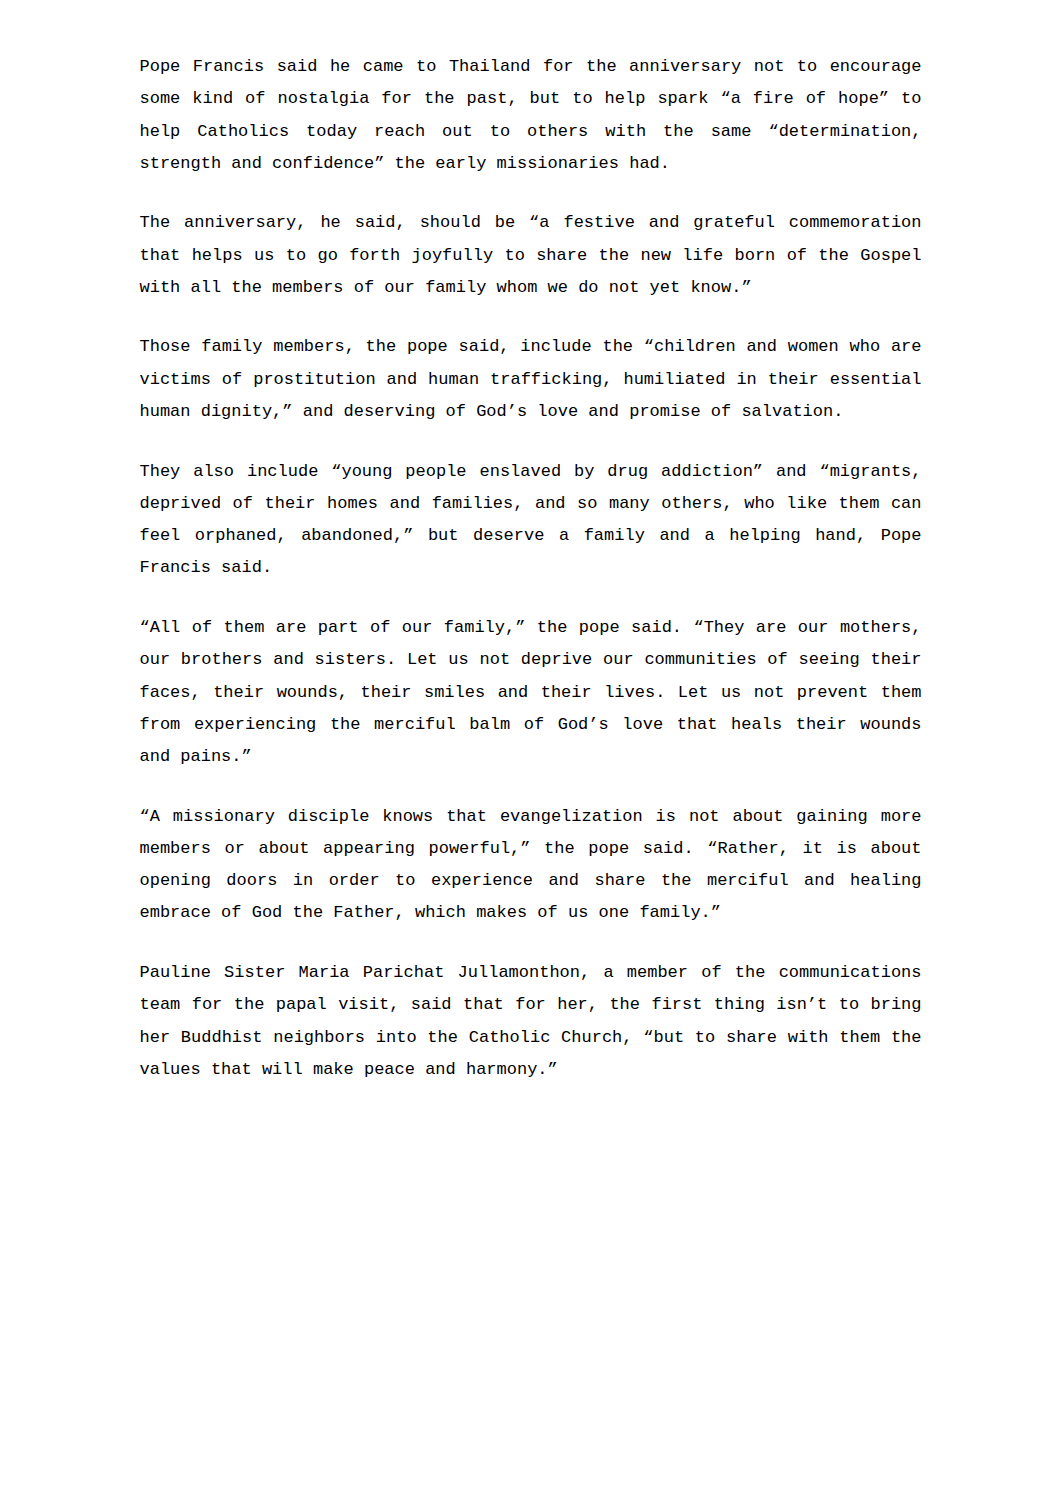Pope Francis said he came to Thailand for the anniversary not to encourage some kind of nostalgia for the past, but to help spark “a fire of hope” to help Catholics today reach out to others with the same “determination, strength and confidence” the early missionaries had.
The anniversary, he said, should be “a festive and grateful commemoration that helps us to go forth joyfully to share the new life born of the Gospel with all the members of our family whom we do not yet know.”
Those family members, the pope said, include the “children and women who are victims of prostitution and human trafficking, humiliated in their essential human dignity,” and deserving of God’s love and promise of salvation.
They also include “young people enslaved by drug addiction” and “migrants, deprived of their homes and families, and so many others, who like them can feel orphaned, abandoned,” but deserve a family and a helping hand, Pope Francis said.
“All of them are part of our family,” the pope said. “They are our mothers, our brothers and sisters. Let us not deprive our communities of seeing their faces, their wounds, their smiles and their lives. Let us not prevent them from experiencing the merciful balm of God’s love that heals their wounds and pains.”
“A missionary disciple knows that evangelization is not about gaining more members or about appearing powerful,” the pope said. “Rather, it is about opening doors in order to experience and share the merciful and healing embrace of God the Father, which makes of us one family.”
Pauline Sister Maria Parichat Jullamonthon, a member of the communications team for the papal visit, said that for her, the first thing isn’t to bring her Buddhist neighbors into the Catholic Church, “but to share with them the values that will make peace and harmony.”